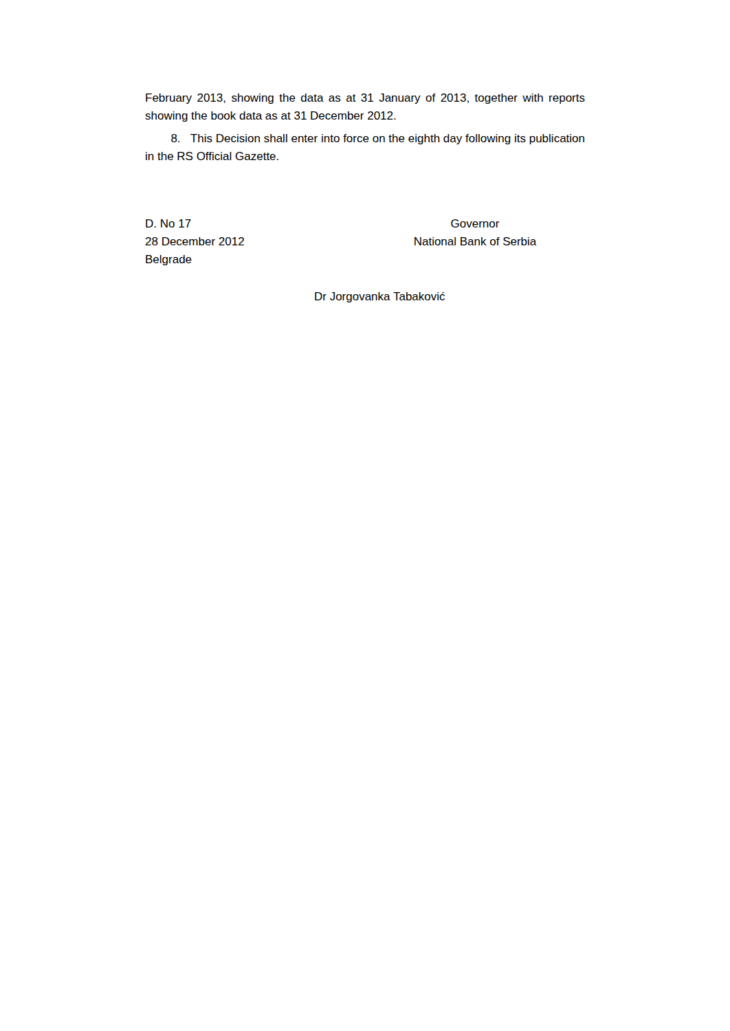February 2013, showing the data as at 31 January of 2013, together with reports showing the book data as at 31 December 2012.
8. This Decision shall enter into force on the eighth day following its publication in the RS Official Gazette.
| D. No 17 | Governor |
| 28 December 2012 | National Bank of Serbia |
| Belgrade | |
Dr Jorgovanka Tabaković